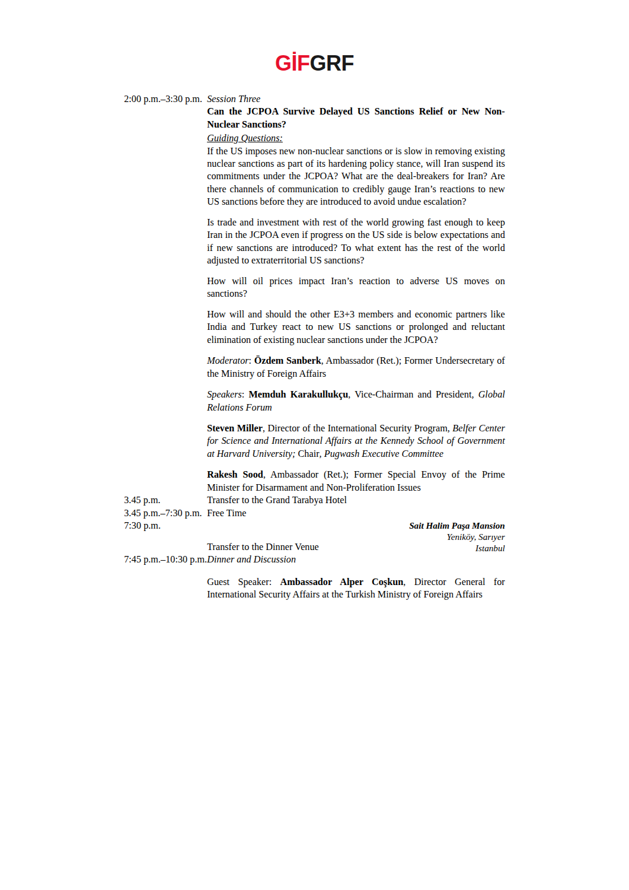GİF GRF
| 2:00 p.m.–3:30 p.m. | Session Three Can the JCPOA Survive Delayed US Sanctions Relief or New Non-Nuclear Sanctions? Guiding Questions: If the US imposes new non-nuclear sanctions or is slow in removing existing nuclear sanctions as part of its hardening policy stance, will Iran suspend its commitments under the JCPOA? What are the deal-breakers for Iran? Are there channels of communication to credibly gauge Iran’s reactions to new US sanctions before they are introduced to avoid undue escalation? Is trade and investment with rest of the world growing fast enough to keep Iran in the JCPOA even if progress on the US side is below expectations and if new sanctions are introduced? To what extent has the rest of the world adjusted to extraterritorial US sanctions? How will oil prices impact Iran’s reaction to adverse US moves on sanctions? How will and should the other E3+3 members and economic partners like India and Turkey react to new US sanctions or prolonged and reluctant elimination of existing nuclear sanctions under the JCPOA? Moderator : Özdem Sanberk , Ambassador (Ret.); Former Undersecretary of the Ministry of Foreign Affairs Speakers : Memduh Karakullukçu , Vice-Chairman and President , Global Relations Forum Steven Miller , Director of the International Security Program , Belfer Center for Science and International Affairs at the Kennedy School of Government at Harvard University; Chair , Pugwash Executive Committee Rakesh Sood , Ambassador (Ret.); Former Special Envoy of the Prime Minister for Disarmament and Non-Proliferation Issues |
| 3.45 p.m. | Transfer to the Grand Tarabya Hotel |
| 3.45 p.m.–7:30 p.m. | Free Time |
| 7:30 p.m. | / Transfer to the Dinner Venue / Sait Halim Paşa Mansion Yeniköy, Sarıyer Istanbul / |
| 7:45 p.m.–10:30 p.m. | Dinner and Discussion Guest Speaker: Ambassador Alper Coşkun , Director General for International Security Affairs at the Turkish Ministry of Foreign Affairs |